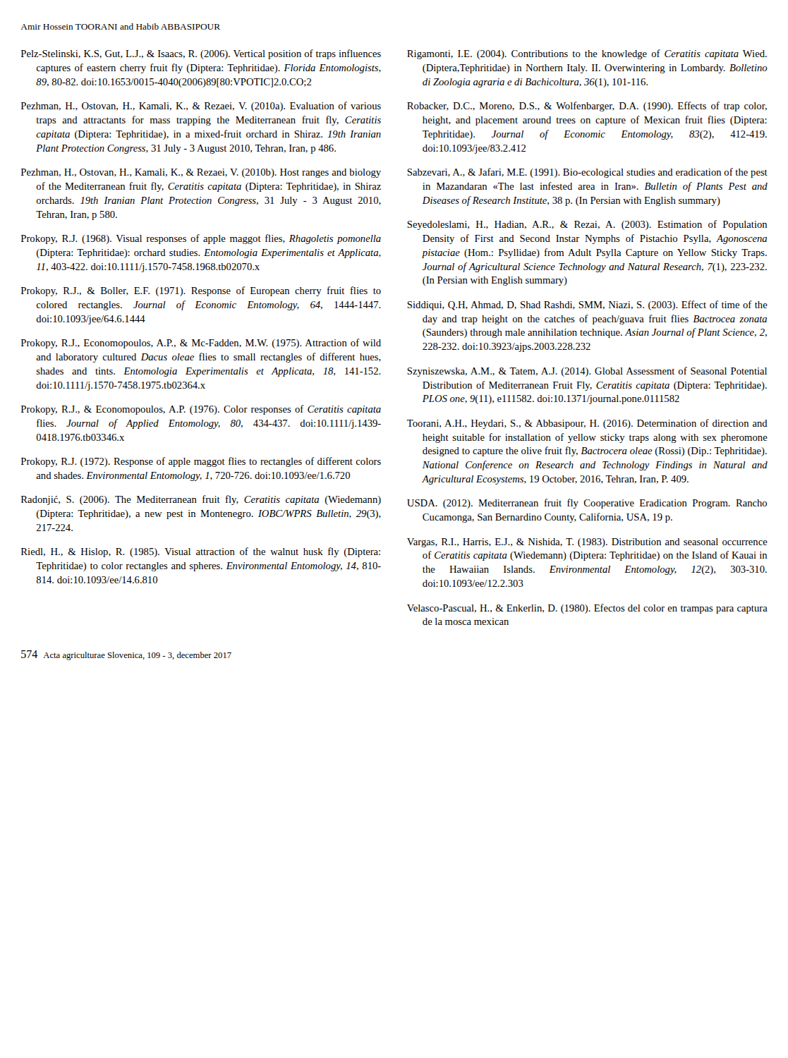Amir Hossein TOORANI and Habib ABBASIPOUR
Pelz-Stelinski, K.S, Gut, L.J., & Isaacs, R. (2006). Vertical position of traps influences captures of eastern cherry fruit fly (Diptera: Tephritidae). Florida Entomologists, 89, 80-82. doi:10.1653/0015-4040(2006)89[80:VPOTIC]2.0.CO;2
Pezhman, H., Ostovan, H., Kamali, K., & Rezaei, V. (2010a). Evaluation of various traps and attractants for mass trapping the Mediterranean fruit fly, Ceratitis capitata (Diptera: Tephritidae), in a mixed-fruit orchard in Shiraz. 19th Iranian Plant Protection Congress, 31 July - 3 August 2010, Tehran, Iran, p 486.
Pezhman, H., Ostovan, H., Kamali, K., & Rezaei, V. (2010b). Host ranges and biology of the Mediterranean fruit fly, Ceratitis capitata (Diptera: Tephritidae), in Shiraz orchards. 19th Iranian Plant Protection Congress, 31 July - 3 August 2010, Tehran, Iran, p 580.
Prokopy, R.J. (1968). Visual responses of apple maggot flies, Rhagoletis pomonella (Diptera: Tephritidae): orchard studies. Entomologia Experimentalis et Applicata, 11, 403-422. doi:10.1111/j.1570-7458.1968.tb02070.x
Prokopy, R.J., & Boller, E.F. (1971). Response of European cherry fruit flies to colored rectangles. Journal of Economic Entomology, 64, 1444-1447. doi:10.1093/jee/64.6.1444
Prokopy, R.J., Economopoulos, A.P., & Mc-Fadden, M.W. (1975). Attraction of wild and laboratory cultured Dacus oleae flies to small rectangles of different hues, shades and tints. Entomologia Experimentalis et Applicata, 18, 141-152. doi:10.1111/j.1570-7458.1975.tb02364.x
Prokopy, R.J., & Economopoulos, A.P. (1976). Color responses of Ceratitis capitata flies. Journal of Applied Entomology, 80, 434-437. doi:10.1111/j.1439-0418.1976.tb03346.x
Prokopy, R.J. (1972). Response of apple maggot flies to rectangles of different colors and shades. Environmental Entomology, 1, 720-726. doi:10.1093/ee/1.6.720
Radonjić, S. (2006). The Mediterranean fruit fly, Ceratitis capitata (Wiedemann) (Diptera: Tephritidae), a new pest in Montenegro. IOBC/WPRS Bulletin, 29(3), 217-224.
Riedl, H., & Hislop, R. (1985). Visual attraction of the walnut husk fly (Diptera: Tephritidae) to color rectangles and spheres. Environmental Entomology, 14, 810-814. doi:10.1093/ee/14.6.810
Rigamonti, I.E. (2004). Contributions to the knowledge of Ceratitis capitata Wied. (Diptera,Tephritidae) in Northern Italy. II. Overwintering in Lombardy. Bolletino di Zoologia agraria e di Bachicoltura, 36(1), 101-116.
Robacker, D.C., Moreno, D.S., & Wolfenbarger, D.A. (1990). Effects of trap color, height, and placement around trees on capture of Mexican fruit flies (Diptera: Tephritidae). Journal of Economic Entomology, 83(2), 412-419. doi:10.1093/jee/83.2.412
Sabzevari, A., & Jafari, M.E. (1991). Bio-ecological studies and eradication of the pest in Mazandaran «The last infested area in Iran». Bulletin of Plants Pest and Diseases of Research Institute, 38 p. (In Persian with English summary)
Seyedoleslami, H., Hadian, A.R., & Rezai, A. (2003). Estimation of Population Density of First and Second Instar Nymphs of Pistachio Psylla, Agonoscena pistaciae (Hom.: Psyllidae) from Adult Psylla Capture on Yellow Sticky Traps. Journal of Agricultural Science Technology and Natural Research, 7(1), 223-232. (In Persian with English summary)
Siddiqui, Q.H, Ahmad, D, Shad Rashdi, SMM, Niazi, S. (2003). Effect of time of the day and trap height on the catches of peach/guava fruit flies Bactrocea zonata (Saunders) through male annihilation technique. Asian Journal of Plant Science, 2, 228-232. doi:10.3923/ajps.2003.228.232
Szyniszewska, A.M., & Tatem, A.J. (2014). Global Assessment of Seasonal Potential Distribution of Mediterranean Fruit Fly, Ceratitis capitata (Diptera: Tephritidae). PLOS one, 9(11), e111582. doi:10.1371/journal.pone.0111582
Toorani, A.H., Heydari, S., & Abbasipour, H. (2016). Determination of direction and height suitable for installation of yellow sticky traps along with sex pheromone designed to capture the olive fruit fly, Bactrocera oleae (Rossi) (Dip.: Tephritidae). National Conference on Research and Technology Findings in Natural and Agricultural Ecosystems, 19 October, 2016, Tehran, Iran, P. 409.
USDA. (2012). Mediterranean fruit fly Cooperative Eradication Program. Rancho Cucamonga, San Bernardino County, California, USA, 19 p.
Vargas, R.I., Harris, E.J., & Nishida, T. (1983). Distribution and seasonal occurrence of Ceratitis capitata (Wiedemann) (Diptera: Tephritidae) on the Island of Kauai in the Hawaiian Islands. Environmental Entomology, 12(2), 303-310. doi:10.1093/ee/12.2.303
Velasco-Pascual, H., & Enkerlin, D. (1980). Efectos del color en trampas para captura de la mosca mexican
574 Acta agriculturae Slovenica, 109 - 3, december 2017